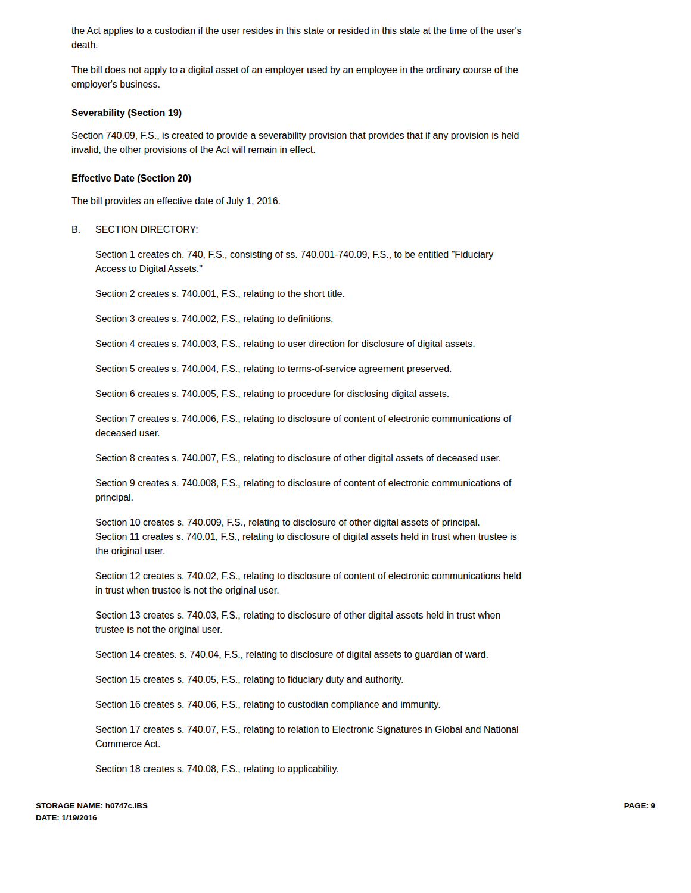the Act applies to a custodian if the user resides in this state or resided in this state at the time of the user's death.
The bill does not apply to a digital asset of an employer used by an employee in the ordinary course of the employer's business.
Severability (Section 19)
Section 740.09, F.S., is created to provide a severability provision that provides that if any provision is held invalid, the other provisions of the Act will remain in effect.
Effective Date (Section 20)
The bill provides an effective date of July 1, 2016.
B.
SECTION DIRECTORY:
Section 1 creates ch. 740, F.S., consisting of ss. 740.001-740.09, F.S., to be entitled "Fiduciary Access to Digital Assets."
Section 2 creates s. 740.001, F.S., relating to the short title.
Section 3 creates s. 740.002, F.S., relating to definitions.
Section 4 creates s. 740.003, F.S., relating to user direction for disclosure of digital assets.
Section 5 creates s. 740.004, F.S., relating to terms-of-service agreement preserved.
Section 6 creates s. 740.005, F.S., relating to procedure for disclosing digital assets.
Section 7 creates s. 740.006, F.S., relating to disclosure of content of electronic communications of deceased user.
Section 8 creates s. 740.007, F.S., relating to disclosure of other digital assets of deceased user.
Section 9 creates s. 740.008, F.S., relating to disclosure of content of electronic communications of principal.
Section 10 creates s. 740.009, F.S., relating to disclosure of other digital assets of principal.
Section 11 creates s. 740.01, F.S., relating to disclosure of digital assets held in trust when trustee is the original user.
Section 12 creates s. 740.02, F.S., relating to disclosure of content of electronic communications held in trust when trustee is not the original user.
Section 13 creates s. 740.03, F.S., relating to disclosure of other digital assets held in trust when trustee is not the original user.
Section 14 creates. s. 740.04, F.S., relating to disclosure of digital assets to guardian of ward.
Section 15 creates s. 740.05, F.S., relating to fiduciary duty and authority.
Section 16 creates s. 740.06, F.S., relating to custodian compliance and immunity.
Section 17 creates s. 740.07, F.S., relating to relation to Electronic Signatures in Global and National Commerce Act.
Section 18 creates s. 740.08, F.S., relating to applicability.
STORAGE NAME: h0747c.IBS
DATE: 1/19/2016
PAGE: 9